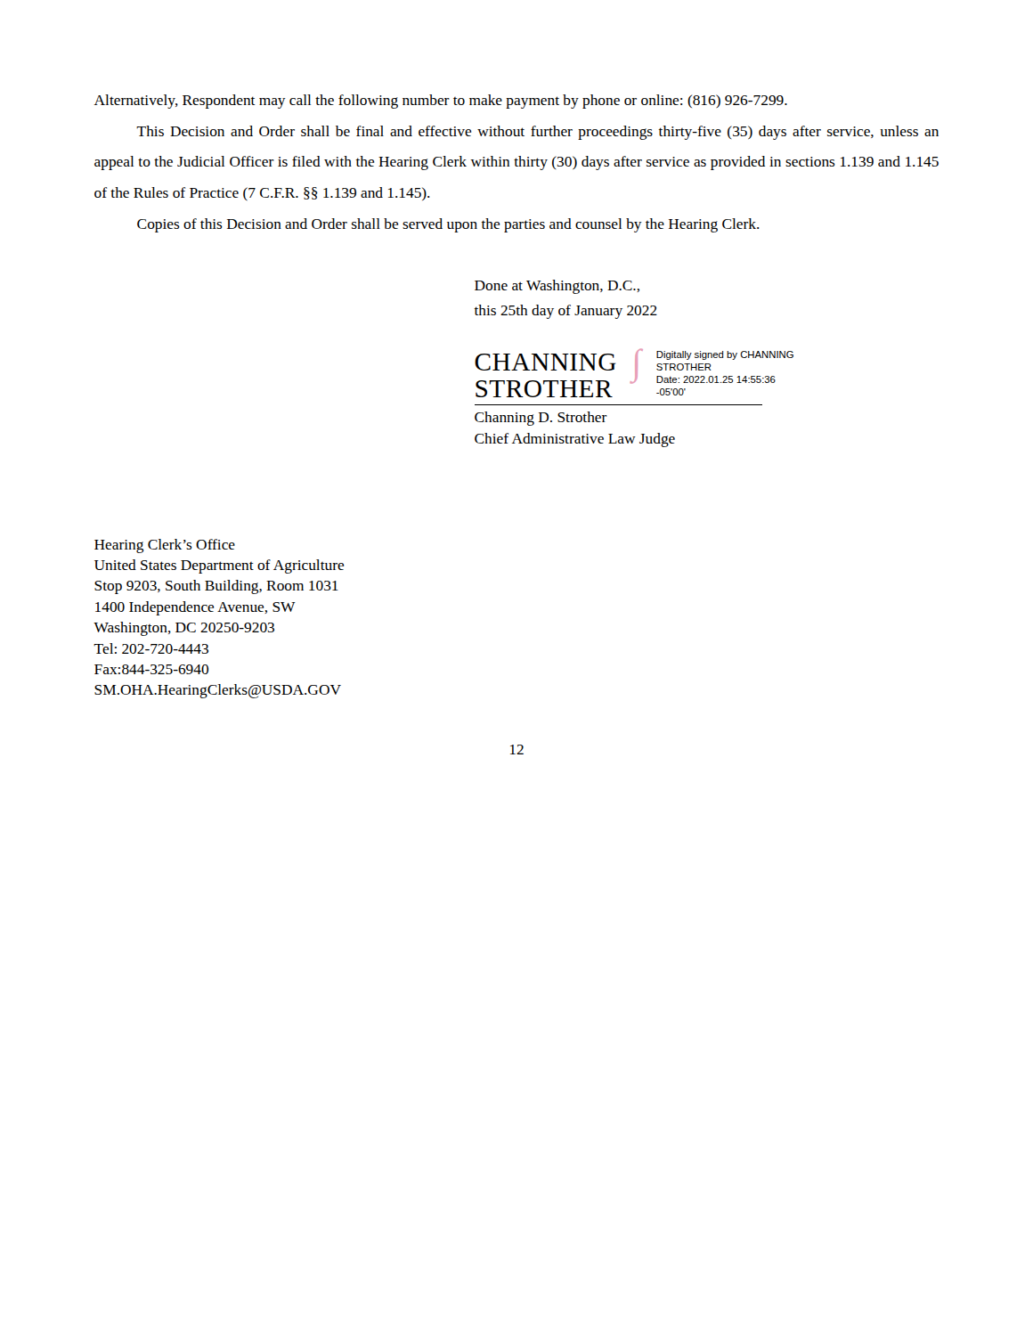Alternatively, Respondent may call the following number to make payment by phone or online: (816) 926-7299.
This Decision and Order shall be final and effective without further proceedings thirty-five (35) days after service, unless an appeal to the Judicial Officer is filed with the Hearing Clerk within thirty (30) days after service as provided in sections 1.139 and 1.145 of the Rules of Practice (7 C.F.R. §§ 1.139 and 1.145).
Copies of this Decision and Order shall be served upon the parties and counsel by the Hearing Clerk.
Done at Washington, D.C.,
this 25th day of January 2022
CHANNING
STROTHER
∫
Digitally signed by CHANNING
STROTHER
Date: 2022.01.25 14:55:36
-05'00'
Channing D. Strother
Chief Administrative Law Judge
Hearing Clerk’s Office
United States Department of Agriculture
Stop 9203, South Building, Room 1031
1400 Independence Avenue, SW
Washington, DC 20250-9203
| Tel: | 202-720-4443 |
| Fax: | 844-325-6940 |
SM.OHA.HearingClerks@USDA.GOV
12